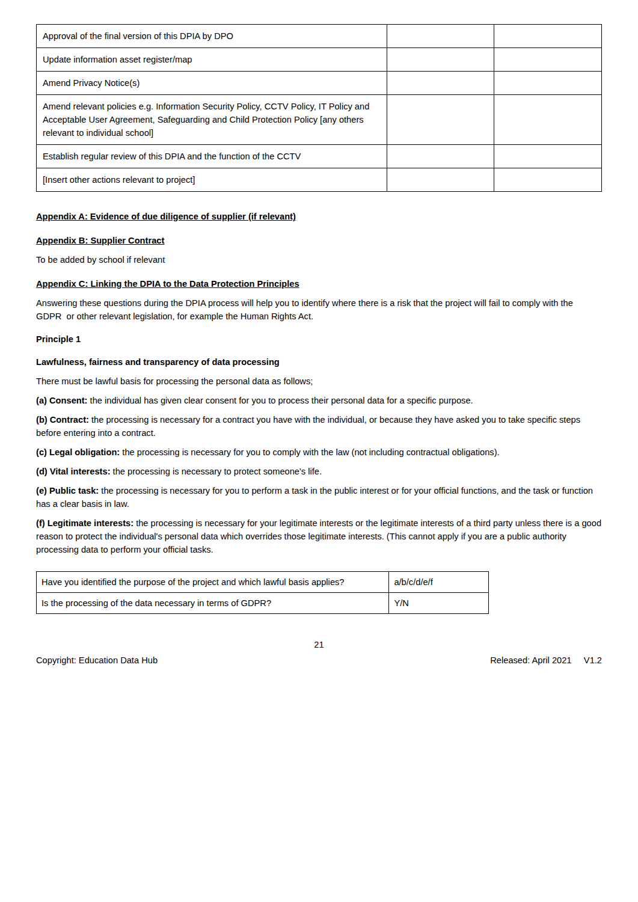| Approval of the final version of this DPIA by DPO | | |
| Update information asset register/map | | |
| Amend Privacy Notice(s) | | |
| Amend relevant policies e.g. Information Security Policy, CCTV Policy, IT Policy and Acceptable User Agreement, Safeguarding and Child Protection Policy [any others relevant to individual school] | | |
| Establish regular review of this DPIA and the function of the CCTV | | |
| [Insert other actions relevant to project] | | |
Appendix A: Evidence of due diligence of supplier (if relevant)
Appendix B: Supplier Contract
To be added by school if relevant
Appendix C: Linking the DPIA to the Data Protection Principles
Answering these questions during the DPIA process will help you to identify where there is a risk that the project will fail to comply with the GDPR or other relevant legislation, for example the Human Rights Act.
Principle 1
Lawfulness, fairness and transparency of data processing
There must be lawful basis for processing the personal data as follows;
(a) Consent: the individual has given clear consent for you to process their personal data for a specific purpose.
(b) Contract: the processing is necessary for a contract you have with the individual, or because they have asked you to take specific steps before entering into a contract.
(c) Legal obligation: the processing is necessary for you to comply with the law (not including contractual obligations).
(d) Vital interests: the processing is necessary to protect someone's life.
(e) Public task: the processing is necessary for you to perform a task in the public interest or for your official functions, and the task or function has a clear basis in law.
(f) Legitimate interests: the processing is necessary for your legitimate interests or the legitimate interests of a third party unless there is a good reason to protect the individual's personal data which overrides those legitimate interests. (This cannot apply if you are a public authority processing data to perform your official tasks.
| Have you identified the purpose of the project and which lawful basis applies? | a/b/c/d/e/f |
| Is the processing of the data necessary in terms of GDPR? | Y/N |
21
Copyright: Education Data Hub
Released: April 2021 V1.2